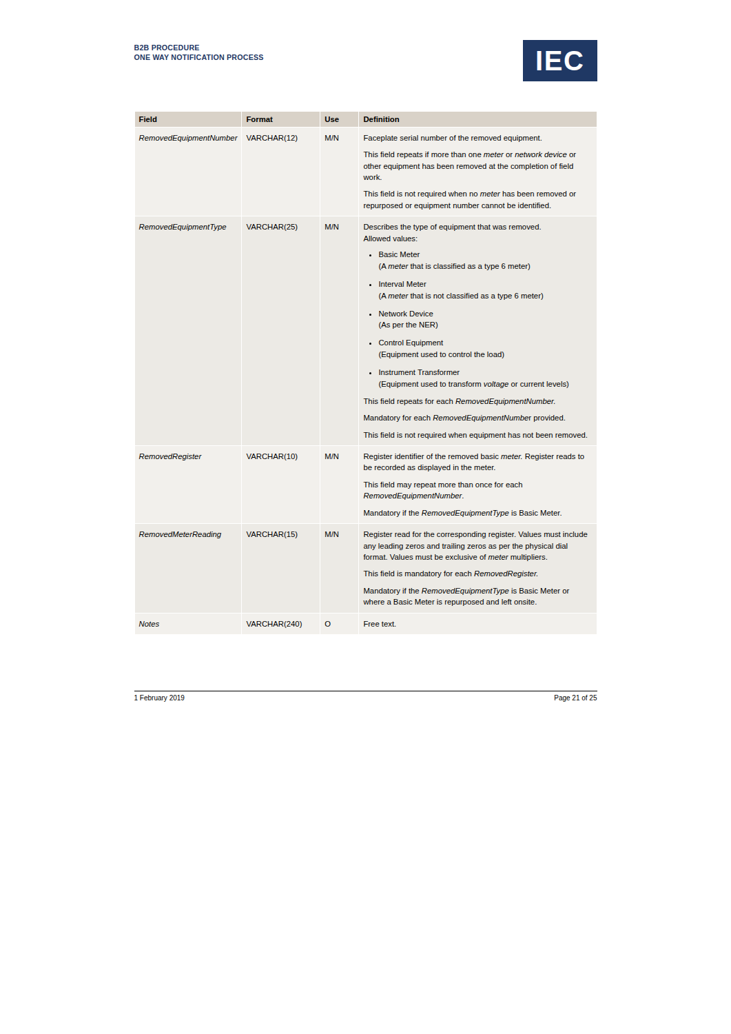B2B PROCEDURE
ONE WAY NOTIFICATION PROCESS
IEC
| Field | Format | Use | Definition |
| --- | --- | --- | --- |
| RemovedEquipmentNumber | VARCHAR(12) | M/N | Faceplate serial number of the removed equipment. This field repeats if more than one meter or network device or other equipment has been removed at the completion of field work. This field is not required when no meter has been removed or repurposed or equipment number cannot be identified. |
| RemovedEquipmentType | VARCHAR(25) | M/N | Describes the type of equipment that was removed. Allowed values: Basic Meter (A meter that is classified as a type 6 meter) Interval Meter (A meter that is not classified as a type 6 meter) Network Device (As per the NER) Control Equipment (Equipment used to control the load) Instrument Transformer (Equipment used to transform voltage or current levels) This field repeats for each RemovedEquipmentNumber. Mandatory for each RemovedEquipmentNumbe r provided. This field is not required when equipment has not been removed. |
| RemovedRegister | VARCHAR(10) | M/N | Register identifier of the removed basic meter. Register reads to be recorded as displayed in the meter. This field may repeat more than once for each RemovedEquipmentNumber . Mandatory if the RemovedEquipmentType is Basic Meter. |
| RemovedMeterReading | VARCHAR(15) | M/N | Register read for the corresponding register. Values must include any leading zeros and trailing zeros as per the physical dial format. Values must be exclusive of meter multipliers. This field is mandatory for each RemovedRegister. Mandatory if the RemovedEquipmentType is Basic Meter or where a Basic Meter is repurposed and left onsite. |
| Notes | VARCHAR(240) | O | Free text. |
1 February 2019 Page 21 of 25